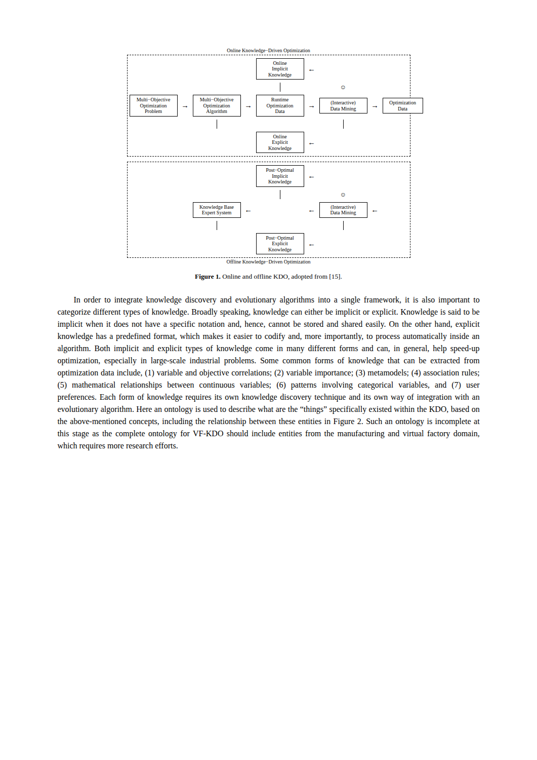Online Knowledge−Driven Optimization
Online
Implicit
Knowledge
←
☺
Multi−Objective
Optimization
Problem
→
Multi−Objective
Optimization
Algorithm
→
Runtime
Optimization
Data
→
(Interactive)
Data Mining
→
Optimization
Data
Online
Explicit
Knowledge
←
Post−Optimal
Implicit
Knowledge
←
☺
Knowledge Base
Expert System
←
←
(Interactive)
Data Mining
←
Post−Optimal
Explicit
Knowledge
←
Offline Knowledge−Driven Optimization
Figure 1. Online and offline KDO, adopted from [15].
In order to integrate knowledge discovery and evolutionary algorithms into a single framework, it is also important to categorize different types of knowledge. Broadly speaking, knowledge can either be implicit or explicit. Knowledge is said to be implicit when it does not have a specific notation and, hence, cannot be stored and shared easily. On the other hand, explicit knowledge has a predefined format, which makes it easier to codify and, more importantly, to process automatically inside an algorithm. Both implicit and explicit types of knowledge come in many different forms and can, in general, help speed-up optimization, especially in large-scale industrial problems. Some common forms of knowledge that can be extracted from optimization data include, (1) variable and objective correlations; (2) variable importance; (3) metamodels; (4) association rules; (5) mathematical relationships between continuous variables; (6) patterns involving categorical variables, and (7) user preferences. Each form of knowledge requires its own knowledge discovery technique and its own way of integration with an evolutionary algorithm. Here an ontology is used to describe what are the “things” specifically existed within the KDO, based on the above-mentioned concepts, including the relationship between these entities in Figure 2. Such an ontology is incomplete at this stage as the complete ontology for VF-KDO should include entities from the manufacturing and virtual factory domain, which requires more research efforts.